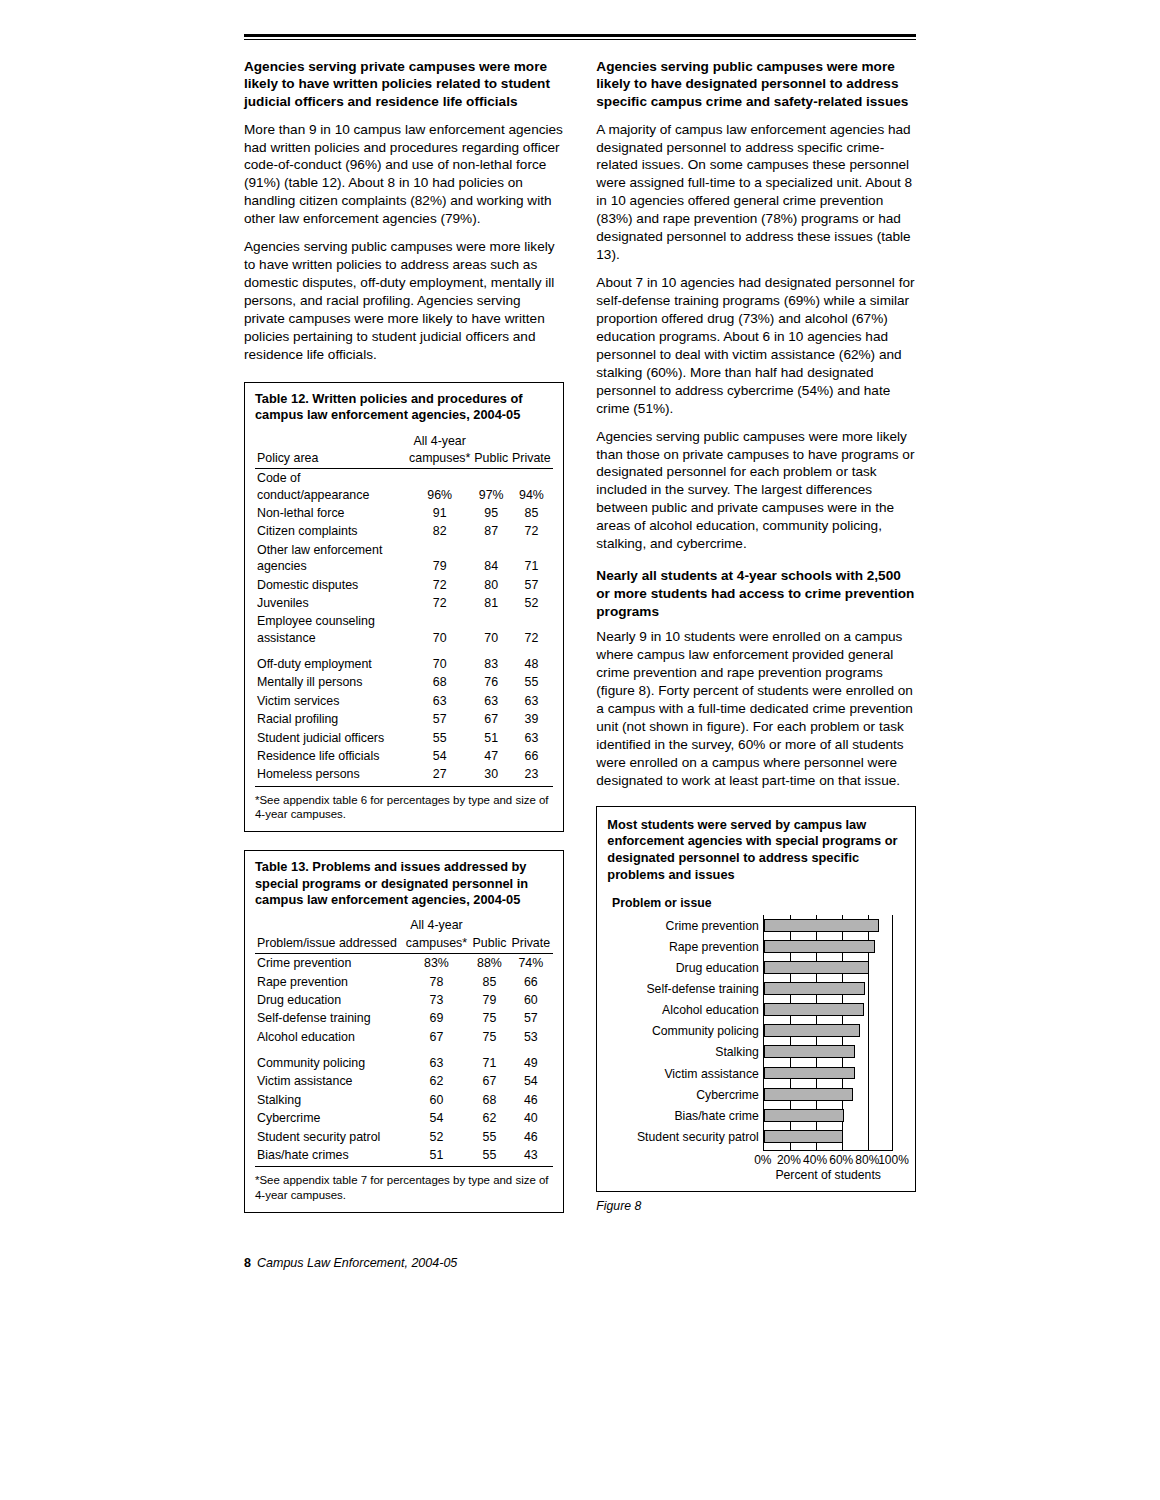Agencies serving private campuses were more likely to have written policies related to student judicial officers and residence life officials
More than 9 in 10 campus law enforcement agencies had written policies and procedures regarding officer code-of-conduct (96%) and use of non-lethal force (91%) (table 12). About 8 in 10 had policies on handling citizen complaints (82%) and working with other law enforcement agencies (79%).
Agencies serving public campuses were more likely to have written policies to address areas such as domestic disputes, off-duty employment, mentally ill persons, and racial profiling. Agencies serving private campuses were more likely to have written policies pertaining to student judicial officers and residence life officials.
Table 12. Written policies and procedures of campus law enforcement agencies, 2004-05
| | All 4-year | | |
| --- | --- | --- | --- |
| Policy area | campuses* | Public | Private |
| Code of conduct/appearance | 96% | 97% | 94% |
| Non-lethal force | 91 | 95 | 85 |
| Citizen complaints | 82 | 87 | 72 |
| Other law enforcement agencies | 79 | 84 | 71 |
| Domestic disputes | 72 | 80 | 57 |
| Juveniles | 72 | 81 | 52 |
| Employee counseling assistance | 70 | 70 | 72 |
| Off-duty employment | 70 | 83 | 48 |
| Mentally ill persons | 68 | 76 | 55 |
| Victim services | 63 | 63 | 63 |
| Racial profiling | 57 | 67 | 39 |
| Student judicial officers | 55 | 51 | 63 |
| Residence life officials | 54 | 47 | 66 |
| Homeless persons | 27 | 30 | 23 |
*See appendix table 6 for percentages by type and size of 4-year campuses.
Table 13. Problems and issues addressed by special programs or designated personnel in campus law enforcement agencies, 2004-05
| | All 4-year | | |
| --- | --- | --- | --- |
| Problem/issue addressed | campuses* | Public | Private |
| Crime prevention | 83% | 88% | 74% |
| Rape prevention | 78 | 85 | 66 |
| Drug education | 73 | 79 | 60 |
| Self-defense training | 69 | 75 | 57 |
| Alcohol education | 67 | 75 | 53 |
| Community policing | 63 | 71 | 49 |
| Victim assistance | 62 | 67 | 54 |
| Stalking | 60 | 68 | 46 |
| Cybercrime | 54 | 62 | 40 |
| Student security patrol | 52 | 55 | 46 |
| Bias/hate crimes | 51 | 55 | 43 |
*See appendix table 7 for percentages by type and size of 4-year campuses.
Agencies serving public campuses were more likely to have designated personnel to address specific campus crime and safety-related issues
A majority of campus law enforcement agencies had designated personnel to address specific crime-related issues. On some campuses these personnel were assigned full-time to a specialized unit. About 8 in 10 agencies offered general crime prevention (83%) and rape prevention (78%) programs or had designated personnel to address these issues (table 13).
About 7 in 10 agencies had designated personnel for self-defense training programs (69%) while a similar proportion offered drug (73%) and alcohol (67%) education programs. About 6 in 10 agencies had personnel to deal with victim assistance (62%) and stalking (60%). More than half had designated personnel to address cybercrime (54%) and hate crime (51%).
Agencies serving public campuses were more likely than those on private campuses to have programs or designated personnel for each problem or task included in the survey. The largest differences between public and private campuses were in the areas of alcohol education, community policing, stalking, and cybercrime.
Nearly all students at 4-year schools with 2,500 or more students had access to crime prevention programs
Nearly 9 in 10 students were enrolled on a campus where campus law enforcement provided general crime prevention and rape prevention programs (figure 8). Forty percent of students were enrolled on a campus with a full-time dedicated crime prevention unit (not shown in figure). For each problem or task identified in the survey, 60% or more of all students were enrolled on a campus where personnel were designated to work at least part-time on that issue.
Most students were served by campus law enforcement agencies with special programs or designated personnel to address specific problems and issues
Problem or issue
Crime prevention
Rape prevention
Drug education
Self-defense training
Alcohol education
Community policing
Stalking
Victim assistance
Cybercrime
Bias/hate crime
Student security patrol
0% 20% 40% 60% 80% 100%
Percent of students
Figure 8
8 Campus Law Enforcement, 2004-05